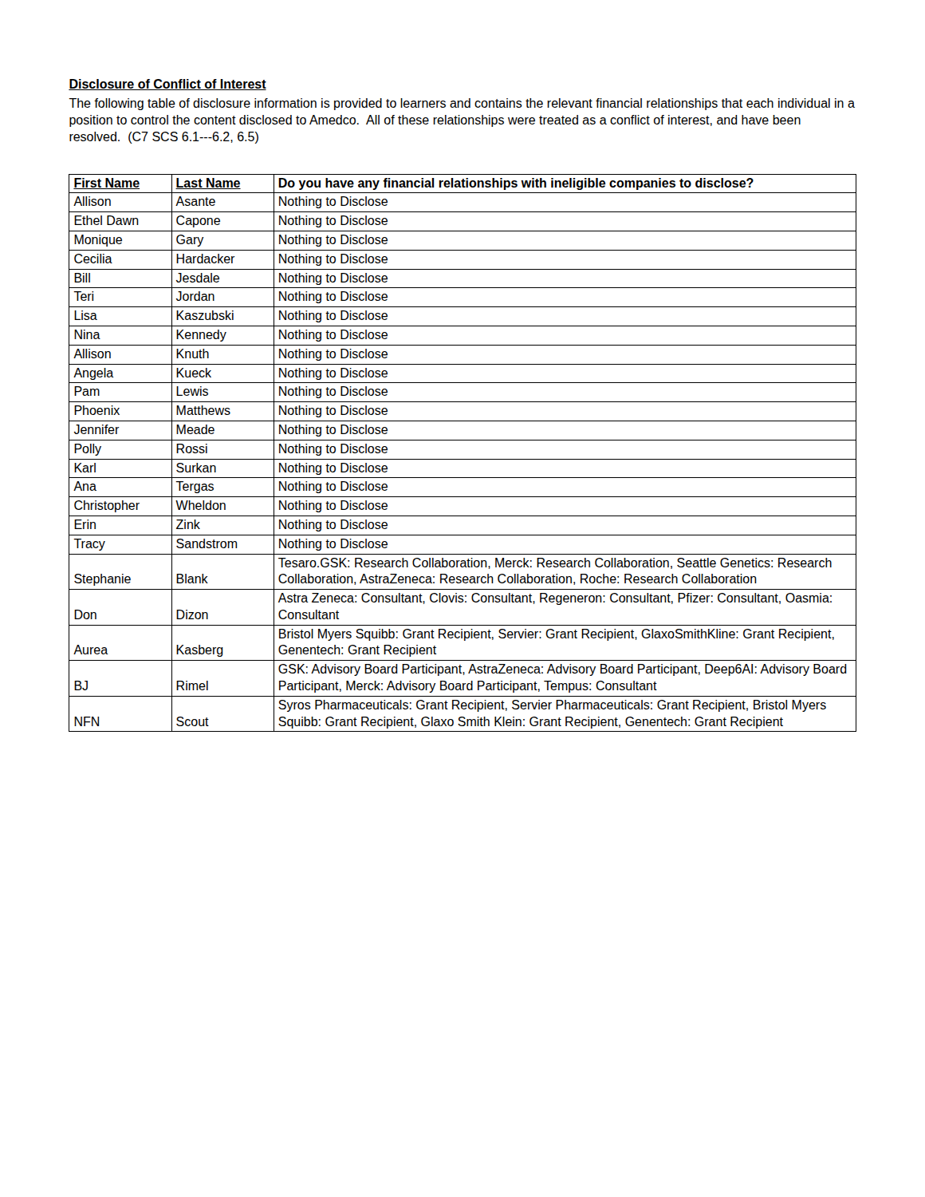Disclosure of Conflict of Interest
The following table of disclosure information is provided to learners and contains the relevant financial relationships that each individual in a position to control the content disclosed to Amedco. All of these relationships were treated as a conflict of interest, and have been resolved. (C7 SCS 6.1---6.2, 6.5)
| First Name | Last Name | Do you have any financial relationships with ineligible companies to disclose? |
| --- | --- | --- |
| Allison | Asante | Nothing to Disclose |
| Ethel Dawn | Capone | Nothing to Disclose |
| Monique | Gary | Nothing to Disclose |
| Cecilia | Hardacker | Nothing to Disclose |
| Bill | Jesdale | Nothing to Disclose |
| Teri | Jordan | Nothing to Disclose |
| Lisa | Kaszubski | Nothing to Disclose |
| Nina | Kennedy | Nothing to Disclose |
| Allison | Knuth | Nothing to Disclose |
| Angela | Kueck | Nothing to Disclose |
| Pam | Lewis | Nothing to Disclose |
| Phoenix | Matthews | Nothing to Disclose |
| Jennifer | Meade | Nothing to Disclose |
| Polly | Rossi | Nothing to Disclose |
| Karl | Surkan | Nothing to Disclose |
| Ana | Tergas | Nothing to Disclose |
| Christopher | Wheldon | Nothing to Disclose |
| Erin | Zink | Nothing to Disclose |
| Tracy | Sandstrom | Nothing to Disclose |
| Stephanie | Blank | Tesaro.GSK: Research Collaboration, Merck: Research Collaboration, Seattle Genetics: Research Collaboration, AstraZeneca: Research Collaboration, Roche: Research Collaboration |
| Don | Dizon | Astra Zeneca: Consultant, Clovis: Consultant, Regeneron: Consultant, Pfizer: Consultant, Oasmia: Consultant |
| Aurea | Kasberg | Bristol Myers Squibb: Grant Recipient, Servier: Grant Recipient, GlaxoSmithKline: Grant Recipient, Genentech: Grant Recipient |
| BJ | Rimel | GSK: Advisory Board Participant, AstraZeneca: Advisory Board Participant, Deep6AI: Advisory Board Participant, Merck: Advisory Board Participant, Tempus: Consultant |
| NFN | Scout | Syros Pharmaceuticals: Grant Recipient, Servier Pharmaceuticals: Grant Recipient, Bristol Myers Squibb: Grant Recipient, Glaxo Smith Klein: Grant Recipient, Genentech: Grant Recipient |